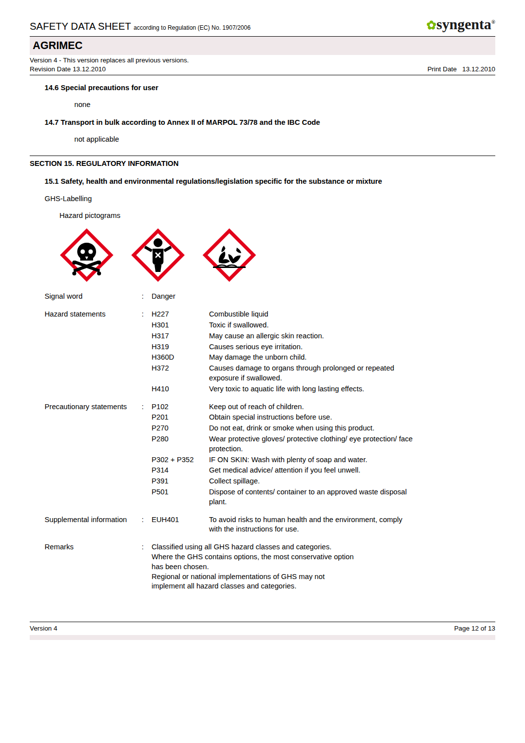✿syngenta®
SAFETY DATA SHEET according to Regulation (EC) No. 1907/2006
AGRIMEC
Version 4 - This version replaces all previous versions.
Revision Date 13.12.2010 Print Date 13.12.2010
14.6 Special precautions for user
none
14.7 Transport in bulk according to Annex II of MARPOL 73/78 and the IBC Code
not applicable
SECTION 15. REGULATORY INFORMATION
15.1 Safety, health and environmental regulations/legislation specific for the substance or mixture
GHS-Labelling
Hazard pictograms
| Signal word | : | Danger | |
| Hazard statements | : | H227 | Combustible liquid |
| | | H301 | Toxic if swallowed. |
| | | H317 | May cause an allergic skin reaction. |
| | | H319 | Causes serious eye irritation. |
| | | H360D | May damage the unborn child. |
| | | H372 | Causes damage to organs through prolonged or repeated exposure if swallowed. |
| | | H410 | Very toxic to aquatic life with long lasting effects. |
| Precautionary statements | : | P102 | Keep out of reach of children. |
| | | P201 | Obtain special instructions before use. |
| | | P270 | Do not eat, drink or smoke when using this product. |
| | | P280 | Wear protective gloves/ protective clothing/ eye protection/ face protection. |
| | | P302 + P352 | IF ON SKIN: Wash with plenty of soap and water. |
| | | P314 | Get medical advice/ attention if you feel unwell. |
| | | P391 | Collect spillage. |
| | | P501 | Dispose of contents/ container to an approved waste disposal plant. |
| Supplemental information | : | EUH401 | To avoid risks to human health and the environment, comply with the instructions for use. |
| Remarks | : | Classified using all GHS hazard classes and categories. Where the GHS contains options, the most conservative option has been chosen. Regional or national implementations of GHS may not implement all hazard classes and categories. |
Version 4 Page 12 of 13